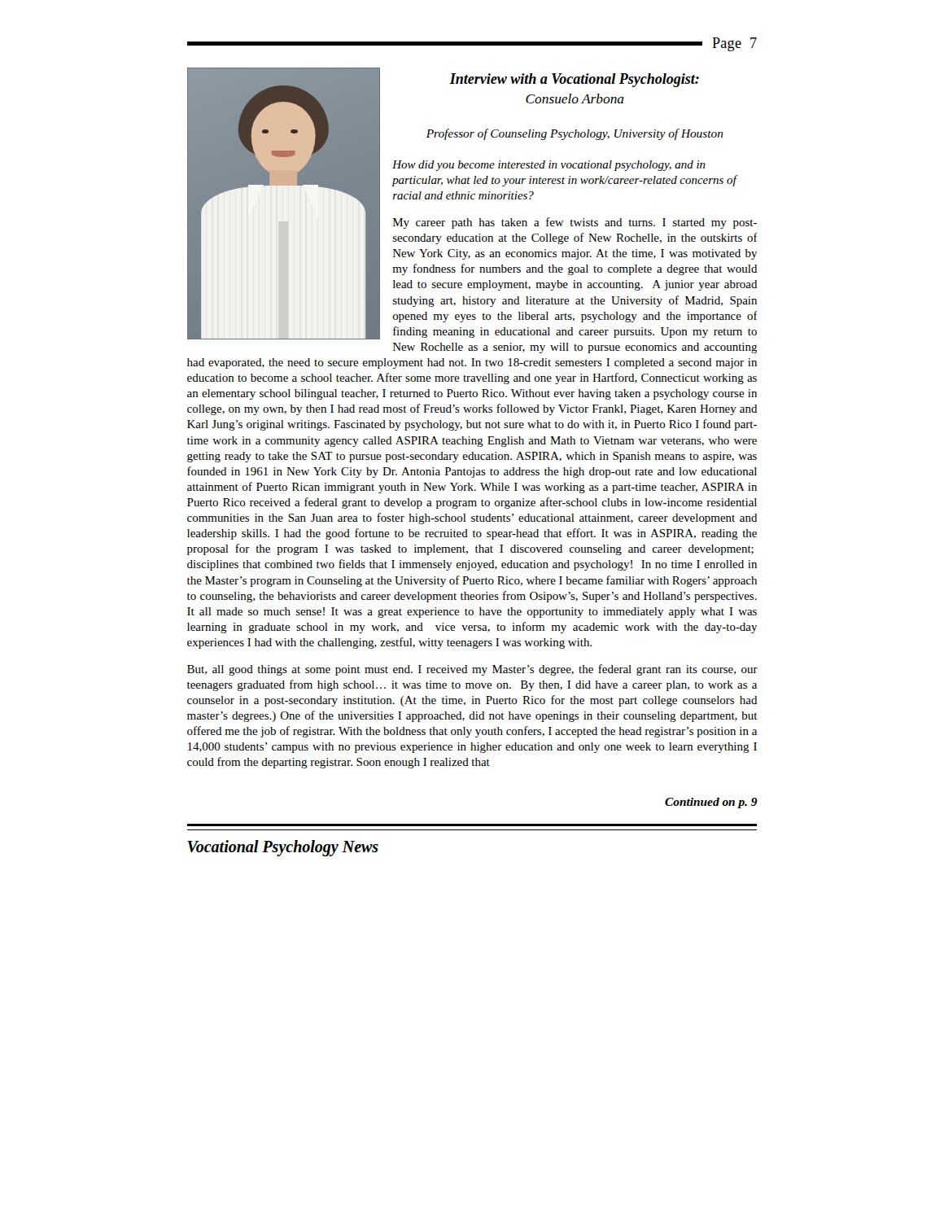Page 7
Interview with a Vocational Psychologist:
Consuelo Arbona
Professor of Counseling Psychology, University of Houston
How did you become interested in vocational psychology, and in particular, what led to your interest in work/career-related concerns of racial and ethnic minorities?
My career path has taken a few twists and turns. I started my post-secondary education at the College of New Rochelle, in the outskirts of New York City, as an economics major. At the time, I was motivated by my fondness for numbers and the goal to complete a degree that would lead to secure employment, maybe in accounting. A junior year abroad studying art, history and literature at the University of Madrid, Spain opened my eyes to the liberal arts, psychology and the importance of finding meaning in educational and career pursuits. Upon my return to New Rochelle as a senior, my will to pursue economics and accounting had evaporated, the need to secure employment had not. In two 18-credit semesters I completed a second major in education to become a school teacher. After some more travelling and one year in Hartford, Connecticut working as an elementary school bilingual teacher, I returned to Puerto Rico. Without ever having taken a psychology course in college, on my own, by then I had read most of Freud’s works followed by Victor Frankl, Piaget, Karen Horney and Karl Jung’s original writings. Fascinated by psychology, but not sure what to do with it, in Puerto Rico I found part-time work in a community agency called ASPIRA teaching English and Math to Vietnam war veterans, who were getting ready to take the SAT to pursue post-secondary education. ASPIRA, which in Spanish means to aspire, was founded in 1961 in New York City by Dr. Antonia Pantojas to address the high drop-out rate and low educational attainment of Puerto Rican immigrant youth in New York. While I was working as a part-time teacher, ASPIRA in Puerto Rico received a federal grant to develop a program to organize after-school clubs in low-income residential communities in the San Juan area to foster high-school students’ educational attainment, career development and leadership skills. I had the good fortune to be recruited to spear-head that effort. It was in ASPIRA, reading the proposal for the program I was tasked to implement, that I discovered counseling and career development; disciplines that combined two fields that I immensely enjoyed, education and psychology! In no time I enrolled in the Master’s program in Counseling at the University of Puerto Rico, where I became familiar with Rogers’ approach to counseling, the behaviorists and career development theories from Osipow’s, Super’s and Holland’s perspectives. It all made so much sense! It was a great experience to have the opportunity to immediately apply what I was learning in graduate school in my work, and vice versa, to inform my academic work with the day-to-day experiences I had with the challenging, zestful, witty teenagers I was working with.
But, all good things at some point must end. I received my Master’s degree, the federal grant ran its course, our teenagers graduated from high school… it was time to move on. By then, I did have a career plan, to work as a counselor in a post-secondary institution. (At the time, in Puerto Rico for the most part college counselors had master’s degrees.) One of the universities I approached, did not have openings in their counseling department, but offered me the job of registrar. With the boldness that only youth confers, I accepted the head registrar’s position in a 14,000 students’ campus with no previous experience in higher education and only one week to learn everything I could from the departing registrar. Soon enough I realized that
Continued on p. 9
Vocational Psychology News